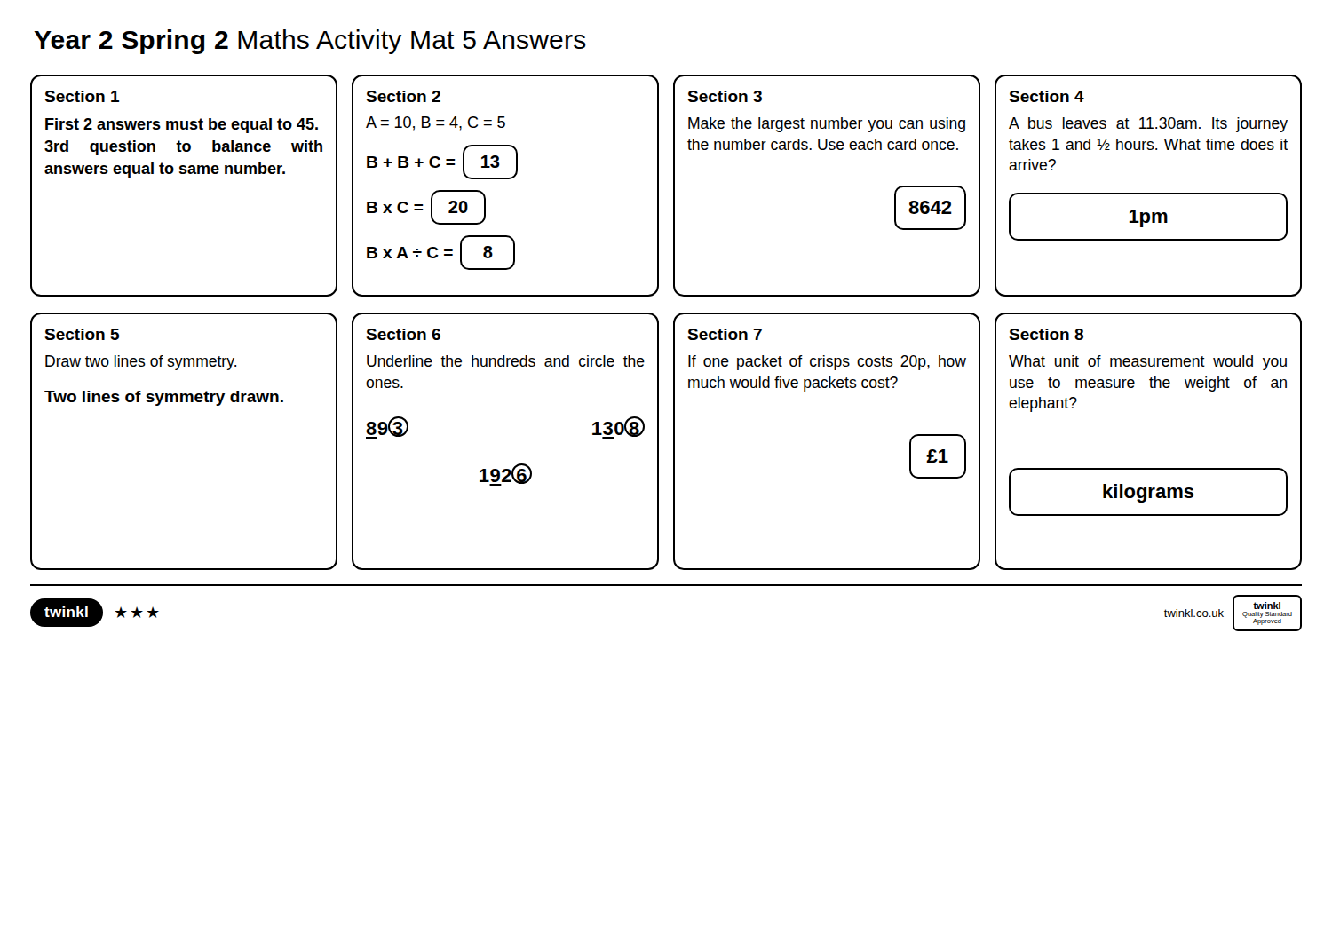Year 2 Spring 2 Maths Activity Mat 5 Answers
Section 1
First 2 answers must be equal to 45.
3rd question to balance with answers equal to same number.
Section 2
A = 10, B = 4, C = 5
B + B + C = 13
B x C = 20
B x A ÷ C = 8
Section 3
Make the largest number you can using the number cards. Use each card once.
8642
Section 4
A bus leaves at 11.30am. Its journey takes 1 and ½ hours. What time does it arrive?
1pm
Section 5
Draw two lines of symmetry.
Two lines of symmetry drawn.
Section 6
Underline the hundreds and circle the ones.
893 1308
1926
Section 7
If one packet of crisps costs 20p, how much would five packets cost?
£1
Section 8
What unit of measurement would you use to measure the weight of an elephant?
kilograms
twinkl ★★★
twinkl.co.uk
twinkl
Quality Standard
Approved